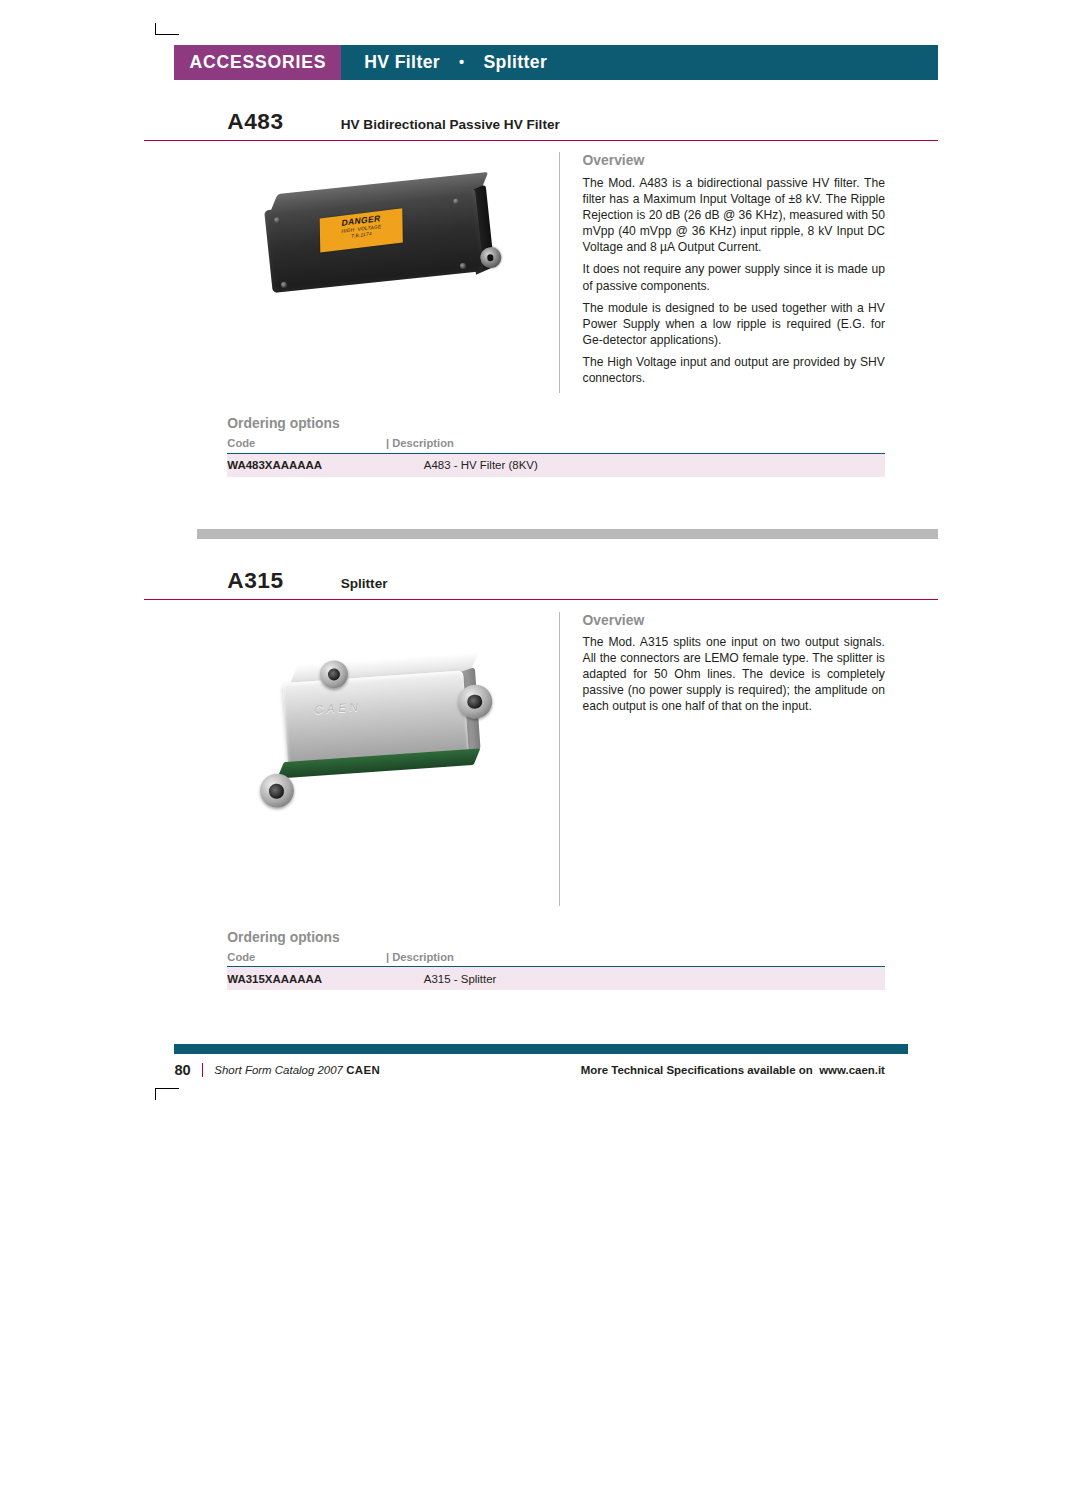ACCESSORIES
HV Filter•Splitter
A483
HV Bidirectional Passive HV Filter
DANGER
HIGH VOLTAGE
T.B.1174
Overview
The Mod. A483 is a bidirectional passive HV filter. The filter has a Maximum Input Voltage of ±8 kV. The Ripple Rejection is 20 dB (26 dB @ 36 KHz), measured with 50 mVpp (40 mVpp @ 36 KHz) input ripple, 8 kV Input DC Voltage and 8 µA Output Current.
It does not require any power supply since it is made up of passive components.
The module is designed to be used together with a HV Power Supply when a low ripple is required (E.G. for Ge-detector applications).
The High Voltage input and output are provided by SHV connectors.
Ordering options
| Code | / Description |
| --- | --- |
| WA483XAAAAAA | A483 - HV Filter (8KV) |
A315
Splitter
CAEN
Overview
The Mod. A315 splits one input on two output signals. All the connectors are LEMO female type. The splitter is adapted for 50 Ohm lines. The device is completely passive (no power supply is required); the amplitude on each output is one half of that on the input.
Ordering options
| Code | / Description |
| --- | --- |
| WA315XAAAAAA | A315 - Splitter |
80
Short Form Catalog 2007 CAEN
More Technical Specifications available on www.caen.it